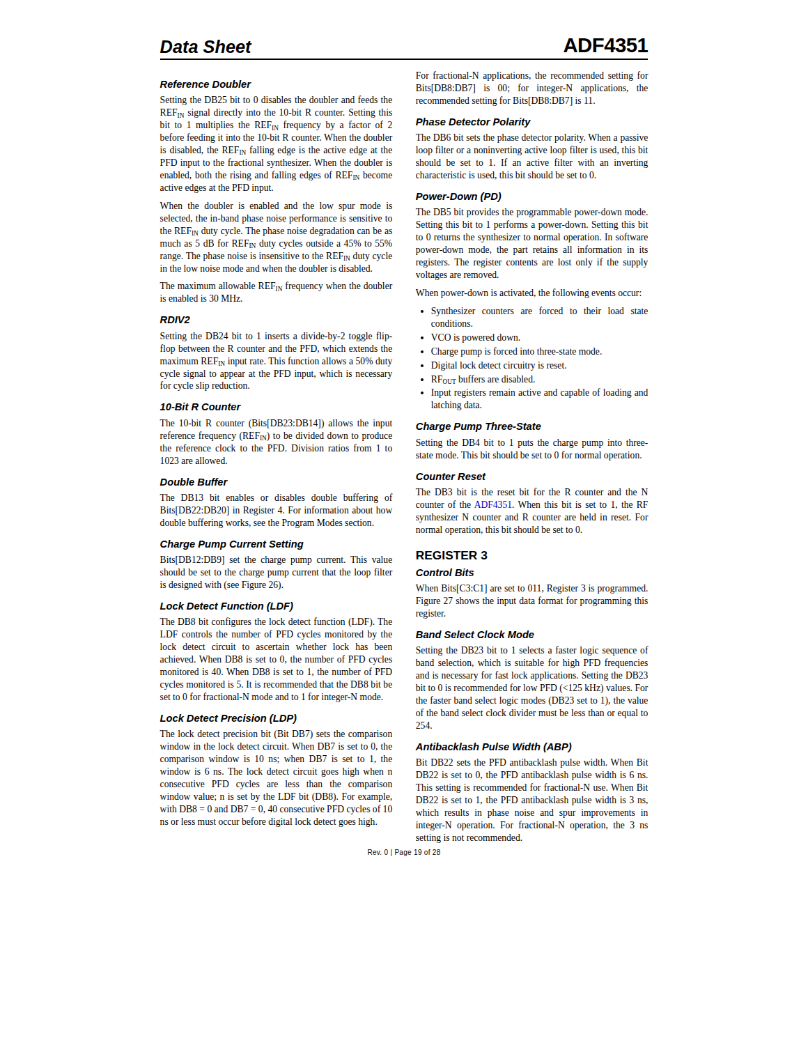Data Sheet
ADF4351
Reference Doubler
Setting the DB25 bit to 0 disables the doubler and feeds the REFIN signal directly into the 10-bit R counter. Setting this bit to 1 multiplies the REFIN frequency by a factor of 2 before feeding it into the 10-bit R counter. When the doubler is disabled, the REFIN falling edge is the active edge at the PFD input to the fractional synthesizer. When the doubler is enabled, both the rising and falling edges of REFIN become active edges at the PFD input.
When the doubler is enabled and the low spur mode is selected, the in-band phase noise performance is sensitive to the REFIN duty cycle. The phase noise degradation can be as much as 5 dB for REFIN duty cycles outside a 45% to 55% range. The phase noise is insensitive to the REFIN duty cycle in the low noise mode and when the doubler is disabled.
The maximum allowable REFIN frequency when the doubler is enabled is 30 MHz.
RDIV2
Setting the DB24 bit to 1 inserts a divide-by-2 toggle flip-flop between the R counter and the PFD, which extends the maximum REFIN input rate. This function allows a 50% duty cycle signal to appear at the PFD input, which is necessary for cycle slip reduction.
10-Bit R Counter
The 10-bit R counter (Bits[DB23:DB14]) allows the input reference frequency (REFIN) to be divided down to produce the reference clock to the PFD. Division ratios from 1 to 1023 are allowed.
Double Buffer
The DB13 bit enables or disables double buffering of Bits[DB22:DB20] in Register 4. For information about how double buffering works, see the Program Modes section.
Charge Pump Current Setting
Bits[DB12:DB9] set the charge pump current. This value should be set to the charge pump current that the loop filter is designed with (see Figure 26).
Lock Detect Function (LDF)
The DB8 bit configures the lock detect function (LDF). The LDF controls the number of PFD cycles monitored by the lock detect circuit to ascertain whether lock has been achieved. When DB8 is set to 0, the number of PFD cycles monitored is 40. When DB8 is set to 1, the number of PFD cycles monitored is 5. It is recommended that the DB8 bit be set to 0 for fractional-N mode and to 1 for integer-N mode.
Lock Detect Precision (LDP)
The lock detect precision bit (Bit DB7) sets the comparison window in the lock detect circuit. When DB7 is set to 0, the comparison window is 10 ns; when DB7 is set to 1, the window is 6 ns. The lock detect circuit goes high when n consecutive PFD cycles are less than the comparison window value; n is set by the LDF bit (DB8). For example, with DB8 = 0 and DB7 = 0, 40 consecutive PFD cycles of 10 ns or less must occur before digital lock detect goes high.
For fractional-N applications, the recommended setting for Bits[DB8:DB7] is 00; for integer-N applications, the recommended setting for Bits[DB8:DB7] is 11.
Phase Detector Polarity
The DB6 bit sets the phase detector polarity. When a passive loop filter or a noninverting active loop filter is used, this bit should be set to 1. If an active filter with an inverting characteristic is used, this bit should be set to 0.
Power-Down (PD)
The DB5 bit provides the programmable power-down mode. Setting this bit to 1 performs a power-down. Setting this bit to 0 returns the synthesizer to normal operation. In software power-down mode, the part retains all information in its registers. The register contents are lost only if the supply voltages are removed.
When power-down is activated, the following events occur:
Synthesizer counters are forced to their load state conditions.
VCO is powered down.
Charge pump is forced into three-state mode.
Digital lock detect circuitry is reset.
RFOUT buffers are disabled.
Input registers remain active and capable of loading and latching data.
Charge Pump Three-State
Setting the DB4 bit to 1 puts the charge pump into three-state mode. This bit should be set to 0 for normal operation.
Counter Reset
The DB3 bit is the reset bit for the R counter and the N counter of the ADF4351. When this bit is set to 1, the RF synthesizer N counter and R counter are held in reset. For normal operation, this bit should be set to 0.
REGISTER 3
Control Bits
When Bits[C3:C1] are set to 011, Register 3 is programmed. Figure 27 shows the input data format for programming this register.
Band Select Clock Mode
Setting the DB23 bit to 1 selects a faster logic sequence of band selection, which is suitable for high PFD frequencies and is necessary for fast lock applications. Setting the DB23 bit to 0 is recommended for low PFD (<125 kHz) values. For the faster band select logic modes (DB23 set to 1), the value of the band select clock divider must be less than or equal to 254.
Antibacklash Pulse Width (ABP)
Bit DB22 sets the PFD antibacklash pulse width. When Bit DB22 is set to 0, the PFD antibacklash pulse width is 6 ns. This setting is recommended for fractional-N use. When Bit DB22 is set to 1, the PFD antibacklash pulse width is 3 ns, which results in phase noise and spur improvements in integer-N operation. For fractional-N operation, the 3 ns setting is not recommended.
Rev. 0 | Page 19 of 28